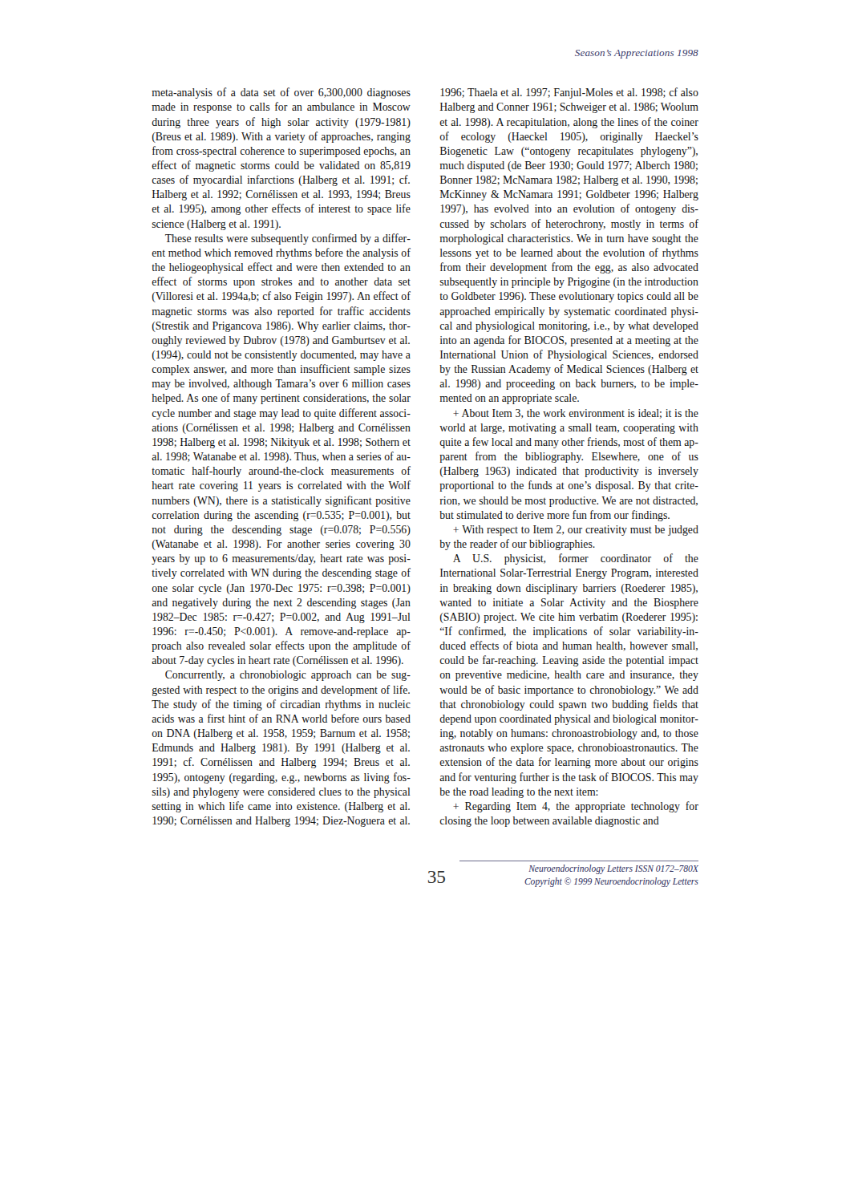Season’s Appreciations 1998
meta-analysis of a data set of over 6,300,000 diagnoses made in response to calls for an ambulance in Moscow during three years of high solar activity (1979-1981) (Breus et al. 1989). With a variety of approaches, ranging from cross-spectral coherence to superimposed epochs, an effect of magnetic storms could be validated on 85,819 cases of myocardial infarctions (Halberg et al. 1991; cf. Halberg et al. 1992; Cornélissen et al. 1993, 1994; Breus et al. 1995), among other effects of interest to space life science (Halberg et al. 1991).
These results were subsequently confirmed by a different method which removed rhythms before the analysis of the heliogeophysical effect and were then extended to an effect of storms upon strokes and to another data set (Villoresi et al. 1994a,b; cf also Feigin 1997). An effect of magnetic storms was also reported for traffic accidents (Strestik and Prigancova 1986). Why earlier claims, thoroughly reviewed by Dubrov (1978) and Gamburtsev et al. (1994), could not be consistently documented, may have a complex answer, and more than insufficient sample sizes may be involved, although Tamara’s over 6 million cases helped. As one of many pertinent considerations, the solar cycle number and stage may lead to quite different associations (Cornélissen et al. 1998; Halberg and Cornélissen 1998; Halberg et al. 1998; Nikityuk et al. 1998; Sothern et al. 1998; Watanabe et al. 1998). Thus, when a series of automatic half-hourly around-the-clock measurements of heart rate covering 11 years is correlated with the Wolf numbers (WN), there is a statistically significant positive correlation during the ascending (r=0.535; P=0.001), but not during the descending stage (r=0.078; P=0.556) (Watanabe et al. 1998). For another series covering 30 years by up to 6 measurements/day, heart rate was positively correlated with WN during the descending stage of one solar cycle (Jan 1970-Dec 1975: r=0.398; P=0.001) and negatively during the next 2 descending stages (Jan 1982–Dec 1985: r=-0.427; P=0.002, and Aug 1991–Jul 1996: r=-0.450; P<0.001). A remove-and-replace approach also revealed solar effects upon the amplitude of about 7-day cycles in heart rate (Cornélissen et al. 1996).
Concurrently, a chronobiologic approach can be suggested with respect to the origins and development of life. The study of the timing of circadian rhythms in nucleic acids was a first hint of an RNA world before ours based on DNA (Halberg et al. 1958, 1959; Barnum et al. 1958; Edmunds and Halberg 1981). By 1991 (Halberg et al. 1991; cf. Cornélissen and Halberg 1994; Breus et al. 1995), ontogeny (regarding, e.g., newborns as living fossils) and phylogeny were considered clues to the physical setting in which life came into existence. (Halberg et al. 1990; Cornélissen and Halberg 1994; Diez-Noguera et al. 1996; Thaela et al. 1997; Fanjul-Moles et al. 1998; cf also Halberg and Conner 1961; Schweiger et al. 1986; Woolum et al. 1998). A recapitulation, along the lines of the coiner of ecology (Haeckel 1905), originally Haeckel’s Biogenetic Law (“ontogeny recapitulates phylogeny”), much disputed (de Beer 1930; Gould 1977; Alberch 1980; Bonner 1982; McNamara 1982; Halberg et al. 1990, 1998; McKinney & McNamara 1991; Goldbeter 1996; Halberg 1997), has evolved into an evolution of ontogeny discussed by scholars of heterochrony, mostly in terms of morphological characteristics. We in turn have sought the lessons yet to be learned about the evolution of rhythms from their development from the egg, as also advocated subsequently in principle by Prigogine (in the introduction to Goldbeter 1996). These evolutionary topics could all be approached empirically by systematic coordinated physical and physiological monitoring, i.e., by what developed into an agenda for BIOCOS, presented at a meeting at the International Union of Physiological Sciences, endorsed by the Russian Academy of Medical Sciences (Halberg et al. 1998) and proceeding on back burners, to be implemented on an appropriate scale.
+ About Item 3, the work environment is ideal; it is the world at large, motivating a small team, cooperating with quite a few local and many other friends, most of them apparent from the bibliography. Elsewhere, one of us (Halberg 1963) indicated that productivity is inversely proportional to the funds at one’s disposal. By that criterion, we should be most productive. We are not distracted, but stimulated to derive more fun from our findings.
+ With respect to Item 2, our creativity must be judged by the reader of our bibliographies.
A U.S. physicist, former coordinator of the International Solar-Terrestrial Energy Program, interested in breaking down disciplinary barriers (Roederer 1985), wanted to initiate a Solar Activity and the Biosphere (SABIO) project. We cite him verbatim (Roederer 1995): “If confirmed, the implications of solar variability-induced effects of biota and human health, however small, could be far-reaching. Leaving aside the potential impact on preventive medicine, health care and insurance, they would be of basic importance to chronobiology.” We add that chronobiology could spawn two budding fields that depend upon coordinated physical and biological monitoring, notably on humans: chronoastrobiology and, to those astronauts who explore space, chronobioastronautics. The extension of the data for learning more about our origins and for venturing further is the task of BIOCOS. This may be the road leading to the next item:
+ Regarding Item 4, the appropriate technology for closing the loop between available diagnostic and
35
Neuroendocrinology Letters ISSN 0172–780X
Copyright © 1999 Neuroendocrinology Letters